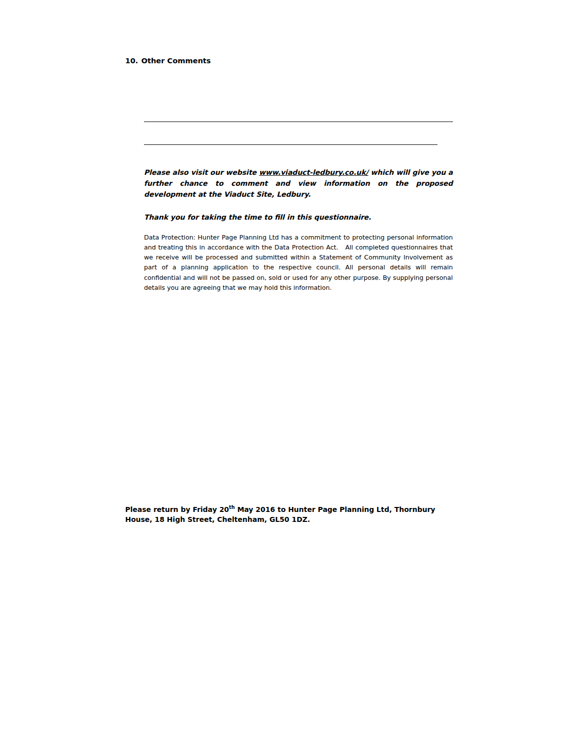10. Other Comments
Please also visit our website www.viaduct-ledbury.co.uk/ which will give you a further chance to comment and view information on the proposed development at the Viaduct Site, Ledbury.
Thank you for taking the time to fill in this questionnaire.
Data Protection: Hunter Page Planning Ltd has a commitment to protecting personal information and treating this in accordance with the Data Protection Act. All completed questionnaires that we receive will be processed and submitted within a Statement of Community Involvement as part of a planning application to the respective council. All personal details will remain confidential and will not be passed on, sold or used for any other purpose. By supplying personal details you are agreeing that we may hold this information.
Please return by Friday 20th May 2016 to Hunter Page Planning Ltd, Thornbury House, 18 High Street, Cheltenham, GL50 1DZ.